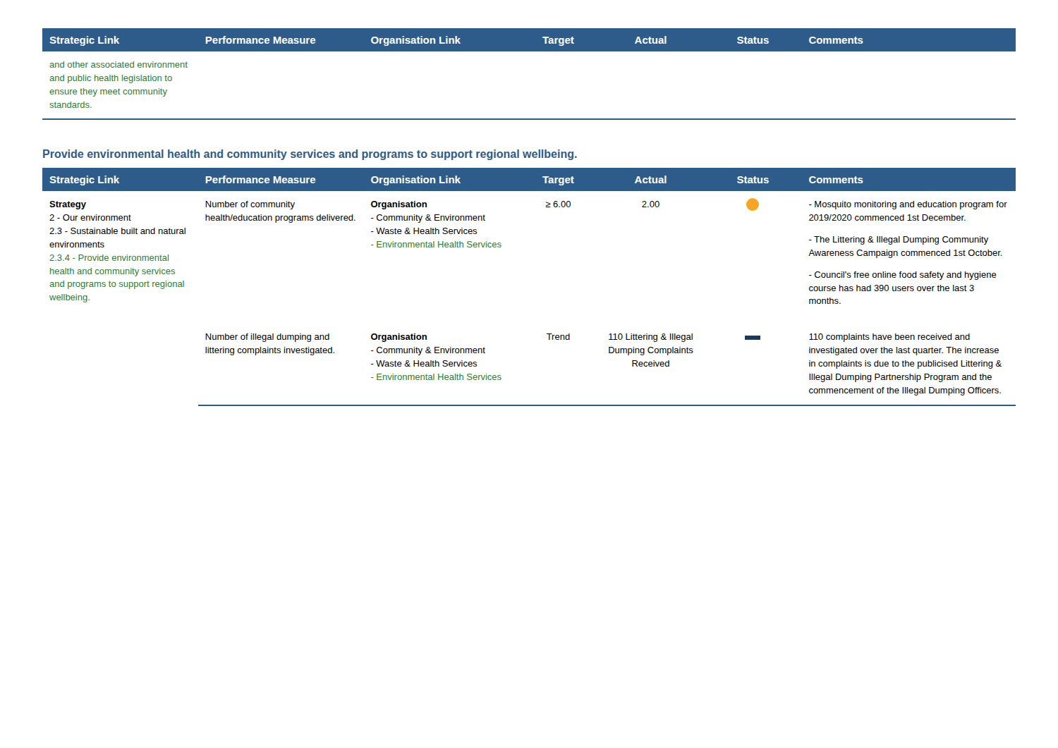| Strategic Link | Performance Measure | Organisation Link | Target | Actual | Status | Comments |
| --- | --- | --- | --- | --- | --- | --- |
| and other associated environment and public health legislation to ensure they meet community standards. | | | | | | |
Provide environmental health and community services and programs to support regional wellbeing.
| Strategic Link | Performance Measure | Organisation Link | Target | Actual | Status | Comments |
| --- | --- | --- | --- | --- | --- | --- |
| Strategy 2 - Our environment 2.3 - Sustainable built and natural environments 2.3.4 - Provide environmental health and community services and programs to support regional wellbeing. | Number of community health/education programs delivered. | Organisation - Community & Environment - Waste & Health Services - Environmental Health Services | ≥ 6.00 | 2.00 | | - Mosquito monitoring and education program for 2019/2020 commenced 1st December. - The Littering & Illegal Dumping Community Awareness Campaign commenced 1st October. - Council's free online food safety and hygiene course has had 390 users over the last 3 months. |
| Number of illegal dumping and littering complaints investigated. | Organisation - Community & Environment - Waste & Health Services - Environmental Health Services | Trend | 110 Littering & Illegal Dumping Complaints Received | | 110 complaints have been received and investigated over the last quarter. The increase in complaints is due to the publicised Littering & Illegal Dumping Partnership Program and the commencement of the Illegal Dumping Officers. |